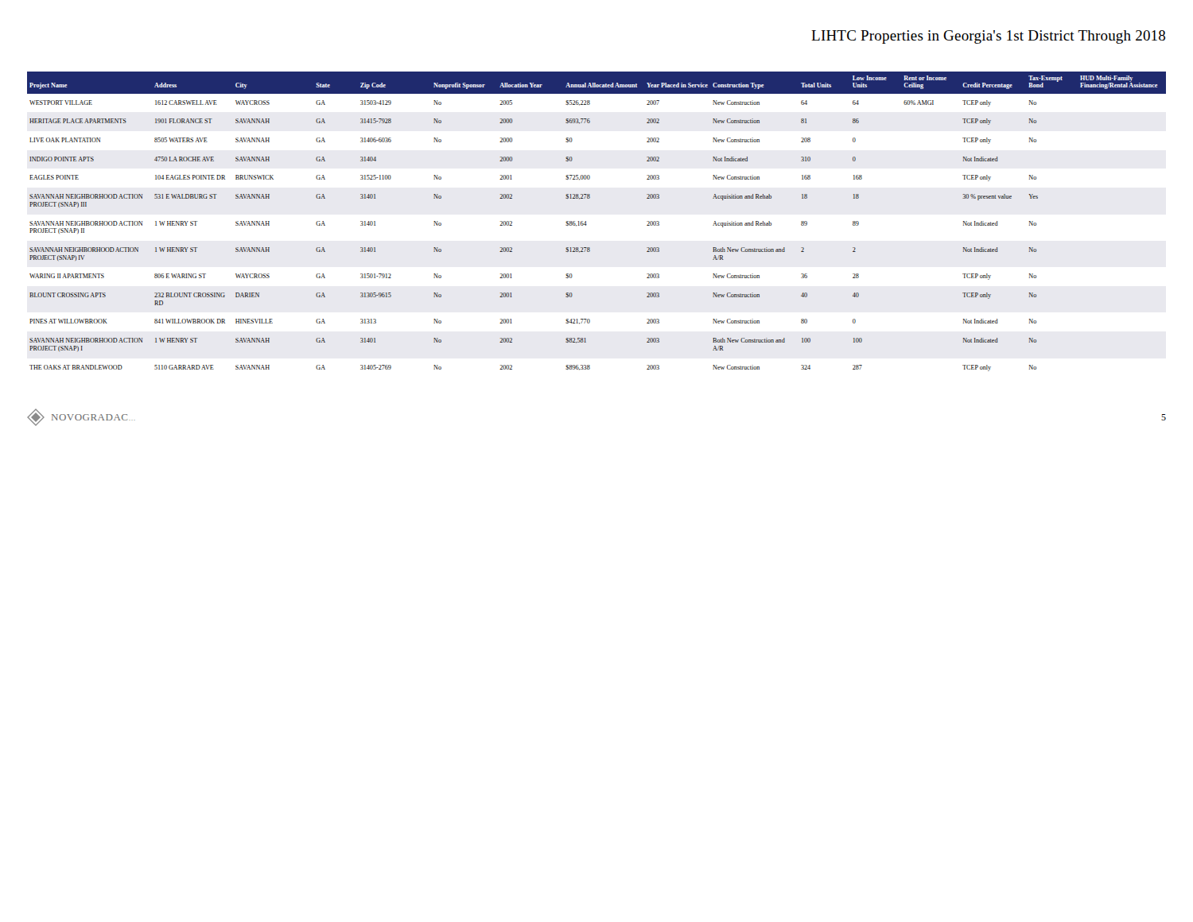LIHTC Properties in Georgia's 1st District Through 2018
| Project Name | Address | City | State | Zip Code | Nonprofit Sponsor | Allocation Year | Annual Allocated Amount | Year Placed in Service | Construction Type | Total Units | Low Income Units | Rent or Income Ceiling | Credit Percentage | Tax-Exempt Bond | HUD Multi-Family Financing/Rental Assistance |
| --- | --- | --- | --- | --- | --- | --- | --- | --- | --- | --- | --- | --- | --- | --- | --- |
| WESTPORT VILLAGE | 1612 CARSWELL AVE | WAYCROSS | GA | 31503-4129 | No | 2005 | $526,228 | 2007 | New Construction | 64 | 64 | 60% AMGI | TCEP only | No | |
| HERITAGE PLACE APARTMENTS | 1901 FLORANCE ST | SAVANNAH | GA | 31415-7928 | No | 2000 | $693,776 | 2002 | New Construction | 81 | 86 | | TCEP only | No | |
| LIVE OAK PLANTATION | 8505 WATERS AVE | SAVANNAH | GA | 31406-6036 | No | 2000 | $0 | 2002 | New Construction | 208 | 0 | | TCEP only | No | |
| INDIGO POINTE APTS | 4750 LA ROCHE AVE | SAVANNAH | GA | 31404 | | 2000 | $0 | 2002 | Not Indicated | 310 | 0 | | Not Indicated | | |
| EAGLES POINTE | 104 EAGLES POINTE DR | BRUNSWICK | GA | 31525-1100 | No | 2001 | $725,000 | 2003 | New Construction | 168 | 168 | | TCEP only | No | |
| SAVANNAH NEIGHBORHOOD ACTION PROJECT (SNAP) III | 531 E WALDBURG ST | SAVANNAH | GA | 31401 | No | 2002 | $128,278 | 2003 | Acquisition and Rehab | 18 | 18 | | 30 % present value | Yes | |
| SAVANNAH NEIGHBORHOOD ACTION PROJECT (SNAP) II | 1 W HENRY ST | SAVANNAH | GA | 31401 | No | 2002 | $86,164 | 2003 | Acquisition and Rehab | 89 | 89 | | Not Indicated | No | |
| SAVANNAH NEIGHBORHOOD ACTION PROJECT (SNAP) IV | 1 W HENRY ST | SAVANNAH | GA | 31401 | No | 2002 | $128,278 | 2003 | Both New Construction and A/R | 2 | 2 | | Not Indicated | No | |
| WARING II APARTMENTS | 806 E WARING ST | WAYCROSS | GA | 31501-7912 | No | 2001 | $0 | 2003 | New Construction | 36 | 28 | | TCEP only | No | |
| BLOUNT CROSSING APTS | 232 BLOUNT CROSSING RD | DARIEN | GA | 31305-9615 | No | 2001 | $0 | 2003 | New Construction | 40 | 40 | | TCEP only | No | |
| PINES AT WILLOWBROOK | 841 WILLOWBROOK DR | HINESVILLE | GA | 31313 | No | 2001 | $421,770 | 2003 | New Construction | 80 | 0 | | Not Indicated | No | |
| SAVANNAH NEIGHBORHOOD ACTION PROJECT (SNAP) I | 1 W HENRY ST | SAVANNAH | GA | 31401 | No | 2002 | $82,581 | 2003 | Both New Construction and A/R | 100 | 100 | | Not Indicated | No | |
| THE OAKS AT BRANDLEWOOD | 5110 GARRARD AVE | SAVANNAH | GA | 31405-2769 | No | 2002 | $896,338 | 2003 | New Construction | 324 | 287 | | TCEP only | No | |
NOVOGRADAC…
5